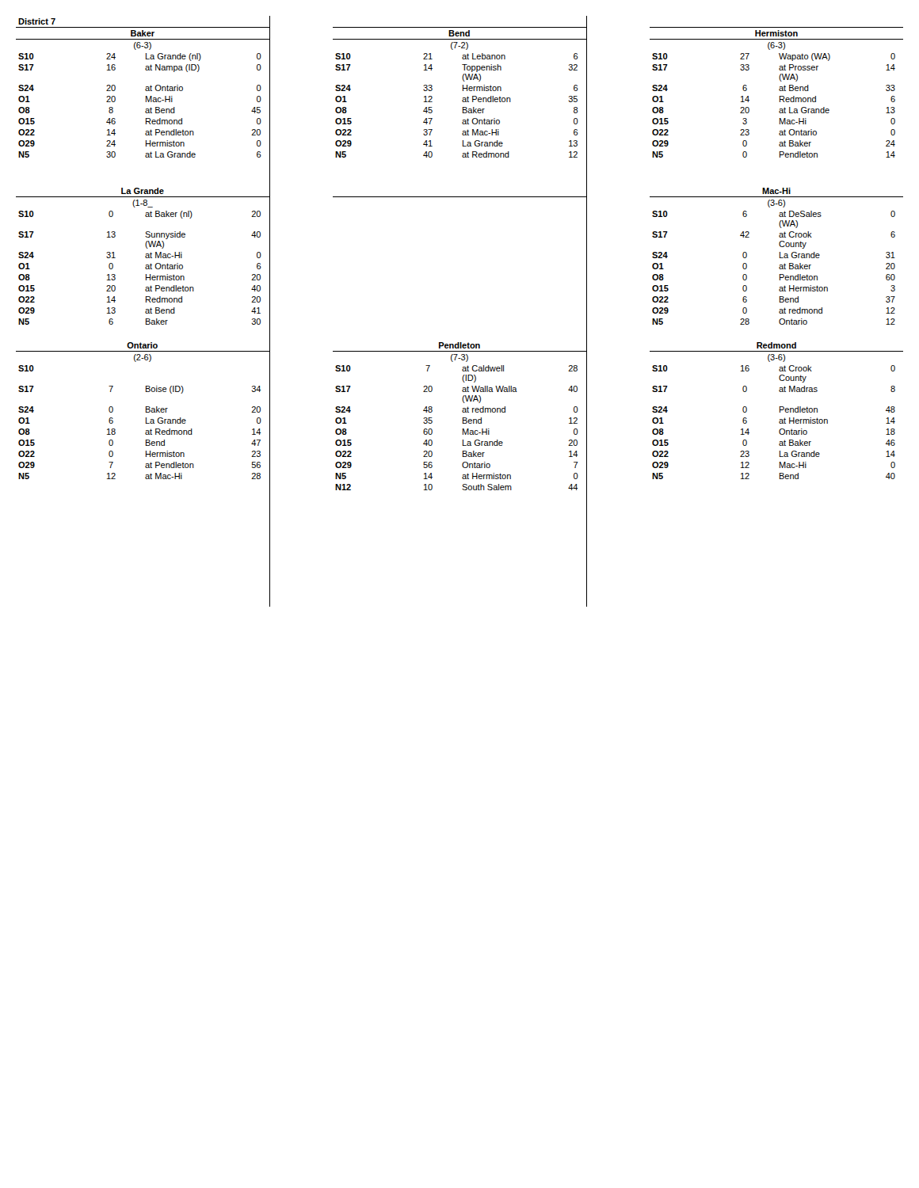| District 7 | | | | |
| Baker | | Bend | | Hermiston |
| (6-3) | | (7-2) | | (6-3) |
| S10 | 24 | La Grande (nl) | 0 | | S10 | 21 | at Lebanon | 6 | | S10 | 27 | Wapato (WA) | 0 |
| S17 | 16 | at Nampa (ID) | 0 | | S17 | 14 | Toppenish (WA) | 32 | | S17 | 33 | at Prosser (WA) | 14 |
| S24 | 20 | at Ontario | 0 | | S24 | 33 | Hermiston | 6 | | S24 | 6 | at Bend | 33 |
| O1 | 20 | Mac-Hi | 0 | | O1 | 12 | at Pendleton | 35 | | O1 | 14 | Redmond | 6 |
| O8 | 8 | at Bend | 45 | | O8 | 45 | Baker | 8 | | O8 | 20 | at La Grande | 13 |
| O15 | 46 | Redmond | 0 | | O15 | 47 | at Ontario | 0 | | O15 | 3 | Mac-Hi | 0 |
| O22 | 14 | at Pendleton | 20 | | O22 | 37 | at Mac-Hi | 6 | | O22 | 23 | at Ontario | 0 |
| O29 | 24 | Hermiston | 0 | | O29 | 41 | La Grande | 13 | | O29 | 0 | at Baker | 24 |
| N5 | 30 | at La Grande | 6 | | N5 | 40 | at Redmond | 12 | | N5 | 0 | Pendleton | 14 |
| La Grande | | | | Mac-Hi |
| (1-8_ | | | | (3-6) |
| S10 | 0 | at Baker (nl) | 20 | | | | S10 | 6 | at DeSales (WA) | 0 |
| S17 | 13 | Sunnyside (WA) | 40 | | | | S17 | 42 | at Crook County | 6 |
| S24 | 31 | at Mac-Hi | 0 | | | | S24 | 0 | La Grande | 31 |
| O1 | 0 | at Ontario | 6 | | | | O1 | 0 | at Baker | 20 |
| O8 | 13 | Hermiston | 20 | | | | O8 | 0 | Pendleton | 60 |
| O15 | 20 | at Pendleton | 40 | | | | O15 | 0 | at Hermiston | 3 |
| O22 | 14 | Redmond | 20 | | | | O22 | 6 | Bend | 37 |
| O29 | 13 | at Bend | 41 | | | | O29 | 0 | at redmond | 12 |
| N5 | 6 | Baker | 30 | | | | N5 | 28 | Ontario | 12 |
| Ontario | | Pendleton | | Redmond |
| (2-6) | | (7-3) | | (3-6) |
| S10 | | | | | S10 | 7 | at Caldwell (ID) | 28 | | S10 | 16 | at Crook County | 0 |
| S17 | 7 | Boise (ID) | 34 | | S17 | 20 | at Walla Walla (WA) | 40 | | S17 | 0 | at Madras | 8 |
| S24 | 0 | Baker | 20 | | S24 | 48 | at redmond | 0 | | S24 | 0 | Pendleton | 48 |
| O1 | 6 | La Grande | 0 | | O1 | 35 | Bend | 12 | | O1 | 6 | at Hermiston | 14 |
| O8 | 18 | at Redmond | 14 | | O8 | 60 | Mac-Hi | 0 | | O8 | 14 | Ontario | 18 |
| O15 | 0 | Bend | 47 | | O15 | 40 | La Grande | 20 | | O15 | 0 | at Baker | 46 |
| O22 | 0 | Hermiston | 23 | | O22 | 20 | Baker | 14 | | O22 | 23 | La Grande | 14 |
| O29 | 7 | at Pendleton | 56 | | O29 | 56 | Ontario | 7 | | O29 | 12 | Mac-Hi | 0 |
| N5 | 12 | at Mac-Hi | 28 | | N5 | 14 | at Hermiston | 0 | | N5 | 12 | Bend | 40 |
| | | N12 | 10 | South Salem | 44 | | |